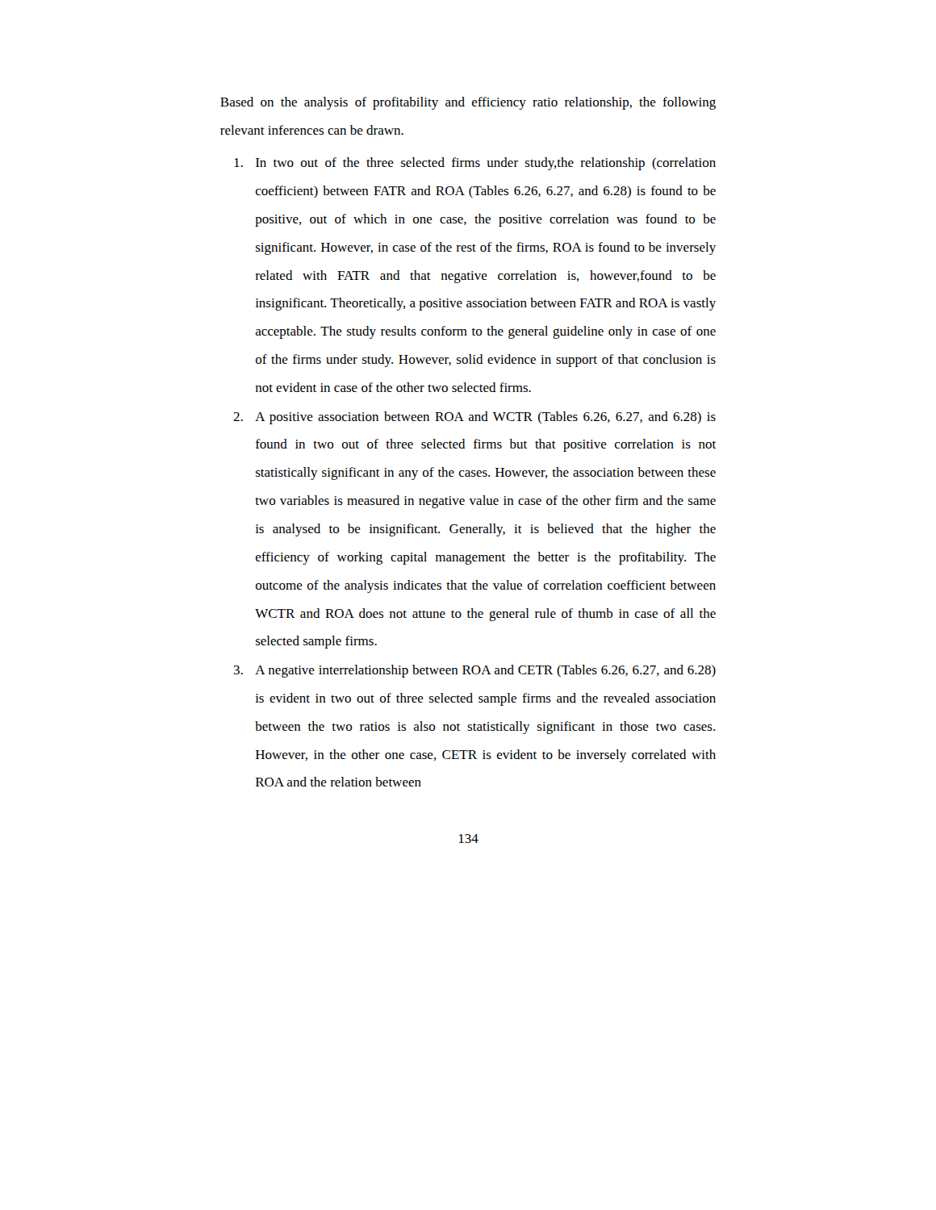Based on the analysis of profitability and efficiency ratio relationship, the following relevant inferences can be drawn.
In two out of the three selected firms under study,the relationship (correlation coefficient) between FATR and ROA (Tables 6.26, 6.27, and 6.28) is found to be positive, out of which in one case, the positive correlation was found to be significant. However, in case of the rest of the firms, ROA is found to be inversely related with FATR and that negative correlation is, however,found to be insignificant. Theoretically, a positive association between FATR and ROA is vastly acceptable. The study results conform to the general guideline only in case of one of the firms under study. However, solid evidence in support of that conclusion is not evident in case of the other two selected firms.
A positive association between ROA and WCTR (Tables 6.26, 6.27, and 6.28) is found in two out of three selected firms but that positive correlation is not statistically significant in any of the cases. However, the association between these two variables is measured in negative value in case of the other firm and the same is analysed to be insignificant. Generally, it is believed that the higher the efficiency of working capital management the better is the profitability. The outcome of the analysis indicates that the value of correlation coefficient between WCTR and ROA does not attune to the general rule of thumb in case of all the selected sample firms.
A negative interrelationship between ROA and CETR (Tables 6.26, 6.27, and 6.28) is evident in two out of three selected sample firms and the revealed association between the two ratios is also not statistically significant in those two cases. However, in the other one case, CETR is evident to be inversely correlated with ROA and the relation between
134